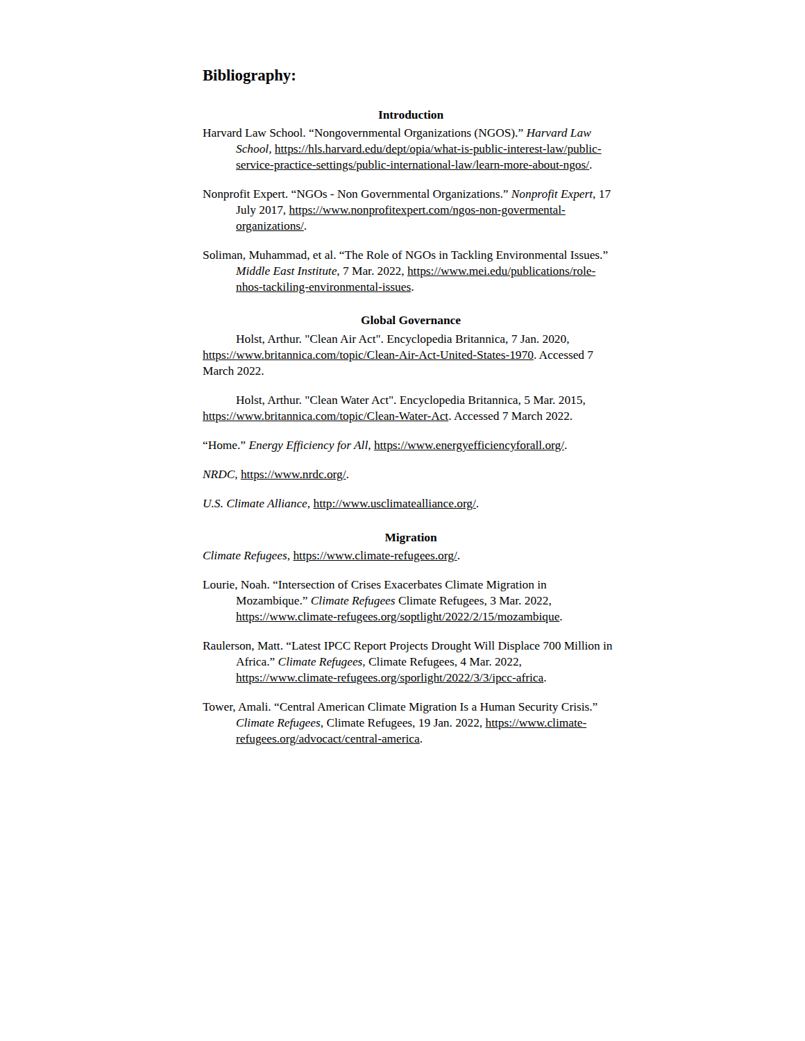Bibliography:
Introduction
Harvard Law School. “Nongovernmental Organizations (NGOS).” Harvard Law School, https://hls.harvard.edu/dept/opia/what-is-public-interest-law/public-service-practice-settings/public-international-law/learn-more-about-ngos/.
Nonprofit Expert. “NGOs - Non Governmental Organizations.” Nonprofit Expert, 17 July 2017, https://www.nonprofitexpert.com/ngos-non-govermental-organizations/.
Soliman, Muhammad, et al. “The Role of NGOs in Tackling Environmental Issues.” Middle East Institute, 7 Mar. 2022, https://www.mei.edu/publications/role-nhos-tackiling-environmental-issues.
Global Governance
Holst, Arthur. "Clean Air Act". Encyclopedia Britannica, 7 Jan. 2020, https://www.britannica.com/topic/Clean-Air-Act-United-States-1970. Accessed 7 March 2022.
Holst, Arthur. "Clean Water Act". Encyclopedia Britannica, 5 Mar. 2015, https://www.britannica.com/topic/Clean-Water-Act. Accessed 7 March 2022.
“Home.” Energy Efficiency for All, https://www.energyefficiencyforall.org/.
NRDC, https://www.nrdc.org/.
U.S. Climate Alliance, http://www.usclimatealliance.org/.
Migration
Climate Refugees, https://www.climate-refugees.org/.
Lourie, Noah. “Intersection of Crises Exacerbates Climate Migration in Mozambique.” Climate Refugees Climate Refugees, 3 Mar. 2022, https://www.climate-refugees.org/soptlight/2022/2/15/mozambique.
Raulerson, Matt. “Latest IPCC Report Projects Drought Will Displace 700 Million in Africa.” Climate Refugees, Climate Refugees, 4 Mar. 2022, https://www.climate-refugees.org/sporlight/2022/3/3/ipcc-africa.
Tower, Amali. “Central American Climate Migration Is a Human Security Crisis.” Climate Refugees, Climate Refugees, 19 Jan. 2022, https://www.climate-refugees.org/advocact/central-america.